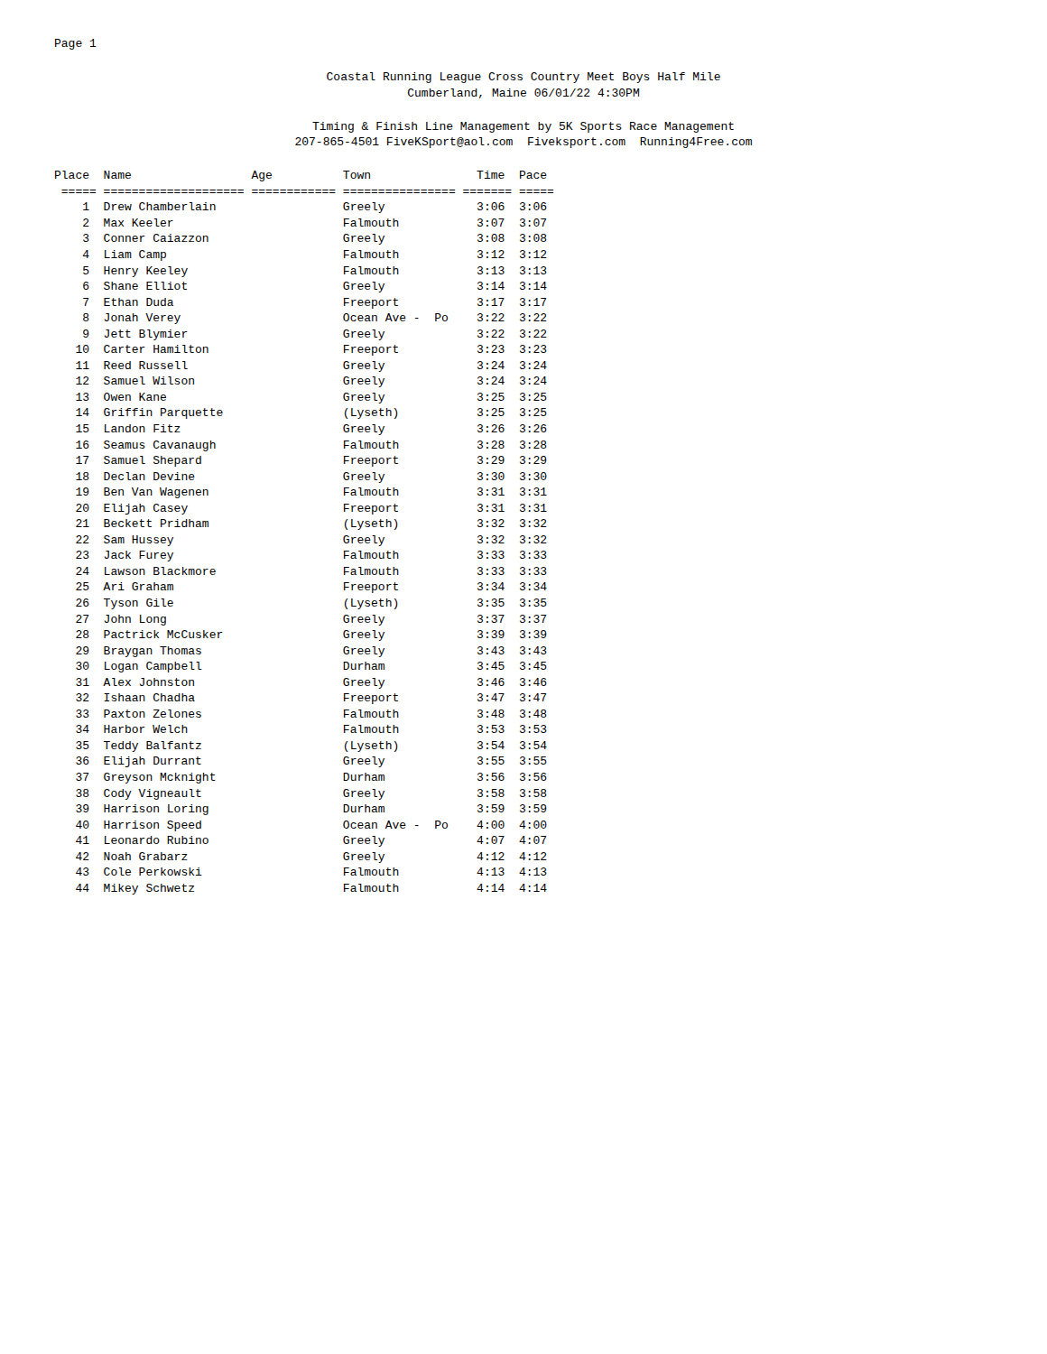Page 1
Coastal Running League Cross Country Meet Boys Half Mile
Cumberland, Maine 06/01/22 4:30PM
Timing & Finish Line Management by 5K Sports Race Management
207-865-4501 FiveKSport@aol.com Fiveksport.com Running4Free.com
| Place | Name | Age | Town | Time | Pace |
| --- | --- | --- | --- | --- | --- |
| ===== | ==================== | ============ | ================ | ======= | ===== |
| 1 | Drew Chamberlain | | Greely | 3:06 | 3:06 |
| 2 | Max Keeler | | Falmouth | 3:07 | 3:07 |
| 3 | Conner Caiazzon | | Greely | 3:08 | 3:08 |
| 4 | Liam Camp | | Falmouth | 3:12 | 3:12 |
| 5 | Henry Keeley | | Falmouth | 3:13 | 3:13 |
| 6 | Shane Elliot | | Greely | 3:14 | 3:14 |
| 7 | Ethan Duda | | Freeport | 3:17 | 3:17 |
| 8 | Jonah Verey | | Ocean Ave - Po | 3:22 | 3:22 |
| 9 | Jett Blymier | | Greely | 3:22 | 3:22 |
| 10 | Carter Hamilton | | Freeport | 3:23 | 3:23 |
| 11 | Reed Russell | | Greely | 3:24 | 3:24 |
| 12 | Samuel Wilson | | Greely | 3:24 | 3:24 |
| 13 | Owen Kane | | Greely | 3:25 | 3:25 |
| 14 | Griffin Parquette | | (Lyseth) | 3:25 | 3:25 |
| 15 | Landon Fitz | | Greely | 3:26 | 3:26 |
| 16 | Seamus Cavanaugh | | Falmouth | 3:28 | 3:28 |
| 17 | Samuel Shepard | | Freeport | 3:29 | 3:29 |
| 18 | Declan Devine | | Greely | 3:30 | 3:30 |
| 19 | Ben Van Wagenen | | Falmouth | 3:31 | 3:31 |
| 20 | Elijah Casey | | Freeport | 3:31 | 3:31 |
| 21 | Beckett Pridham | | (Lyseth) | 3:32 | 3:32 |
| 22 | Sam Hussey | | Greely | 3:32 | 3:32 |
| 23 | Jack Furey | | Falmouth | 3:33 | 3:33 |
| 24 | Lawson Blackmore | | Falmouth | 3:33 | 3:33 |
| 25 | Ari Graham | | Freeport | 3:34 | 3:34 |
| 26 | Tyson Gile | | (Lyseth) | 3:35 | 3:35 |
| 27 | John Long | | Greely | 3:37 | 3:37 |
| 28 | Pactrick McCusker | | Greely | 3:39 | 3:39 |
| 29 | Braygan Thomas | | Greely | 3:43 | 3:43 |
| 30 | Logan Campbell | | Durham | 3:45 | 3:45 |
| 31 | Alex Johnston | | Greely | 3:46 | 3:46 |
| 32 | Ishaan Chadha | | Freeport | 3:47 | 3:47 |
| 33 | Paxton Zelones | | Falmouth | 3:48 | 3:48 |
| 34 | Harbor Welch | | Falmouth | 3:53 | 3:53 |
| 35 | Teddy Balfantz | | (Lyseth) | 3:54 | 3:54 |
| 36 | Elijah Durrant | | Greely | 3:55 | 3:55 |
| 37 | Greyson Mcknight | | Durham | 3:56 | 3:56 |
| 38 | Cody Vigneault | | Greely | 3:58 | 3:58 |
| 39 | Harrison Loring | | Durham | 3:59 | 3:59 |
| 40 | Harrison Speed | | Ocean Ave - Po | 4:00 | 4:00 |
| 41 | Leonardo Rubino | | Greely | 4:07 | 4:07 |
| 42 | Noah Grabarz | | Greely | 4:12 | 4:12 |
| 43 | Cole Perkowski | | Falmouth | 4:13 | 4:13 |
| 44 | Mikey Schwetz | | Falmouth | 4:14 | 4:14 |